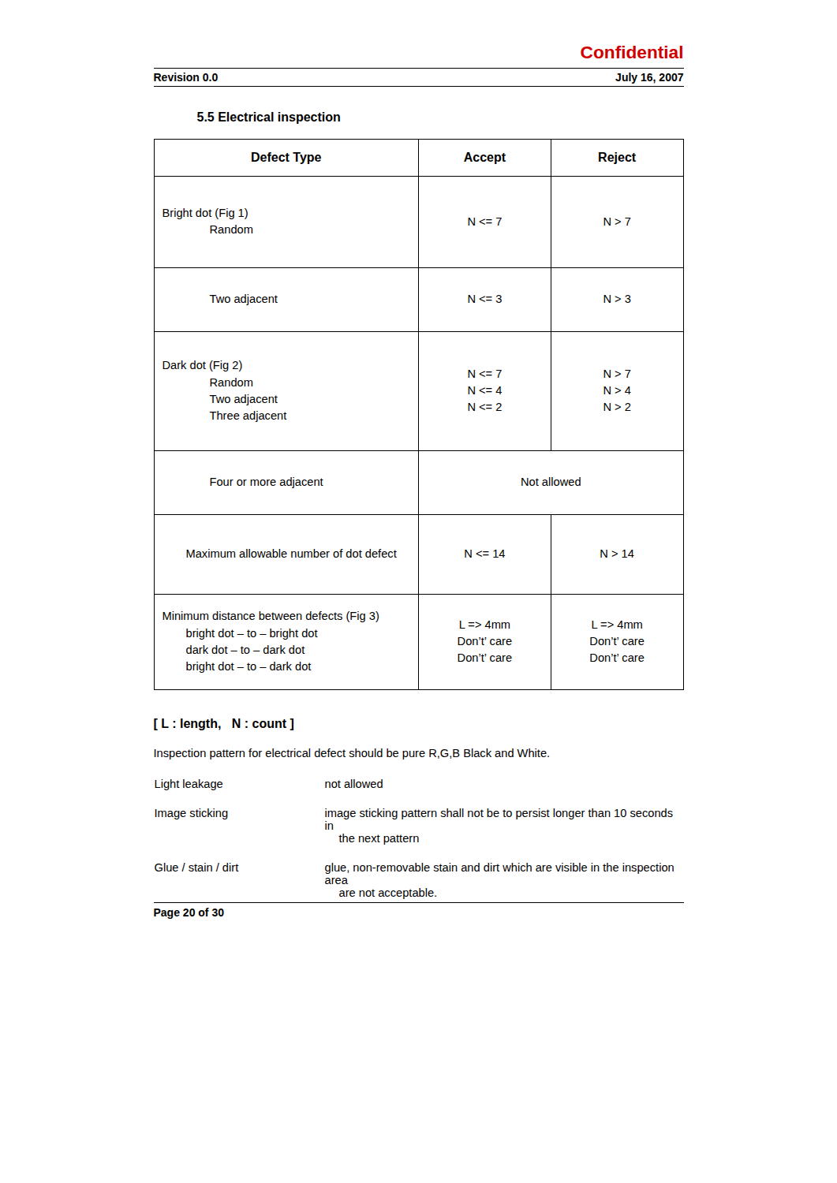Confidential
Revision 0.0 July 16, 2007
5.5 Electrical inspection
| Defect Type | Accept | Reject |
| --- | --- | --- |
| Bright dot (Fig 1) Random | N <= 7 | N > 7 |
| Two adjacent | N <= 3 | N > 3 |
| Dark dot (Fig 2) Random Two adjacent Three adjacent | N <= 7 N <= 4 N <= 2 | N > 7 N > 4 N > 2 |
| Four or more adjacent | Not allowed |
| Maximum allowable number of dot defect | N <= 14 | N > 14 |
| Minimum distance between defects (Fig 3) bright dot – to – bright dot dark dot – to – dark dot bright dot – to – dark dot | L => 4mm Don’t’ care Don’t’ care | L => 4mm Don’t’ care Don’t’ care |
[ L : length, N : count ]
Inspection pattern for electrical defect should be pure R,G,B Black and White.
| Light leakage | not allowed |
| Image sticking | image sticking pattern shall not be to persist longer than 10 seconds in the next pattern |
| Glue / stain / dirt | glue, non-removable stain and dirt which are visible in the inspection area are not acceptable. |
Page 20 of 30